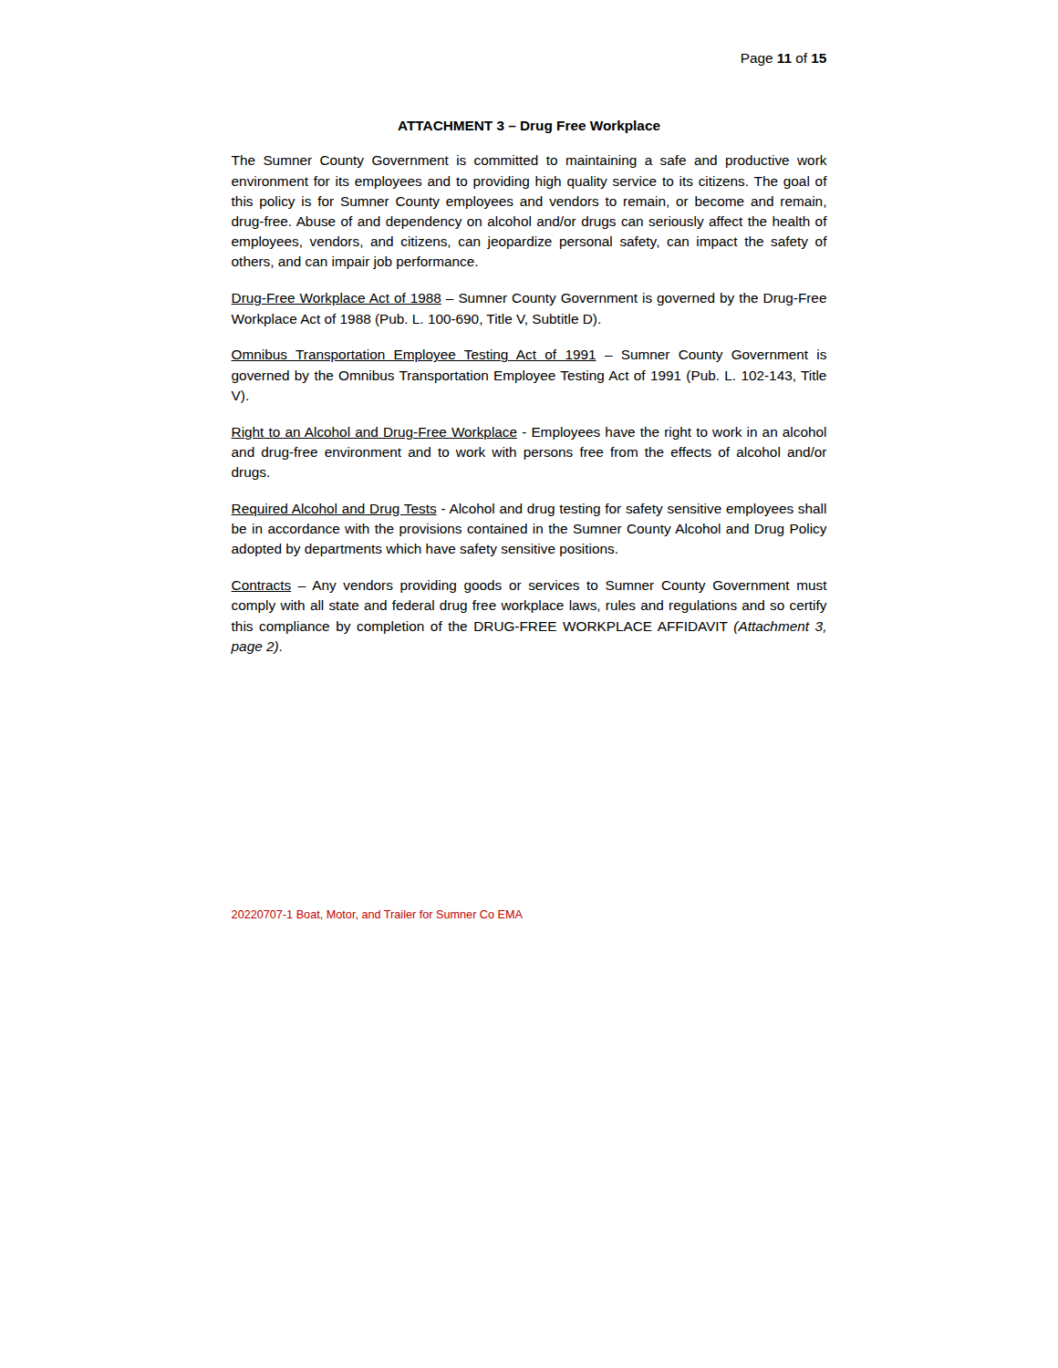Page 11 of 15
ATTACHMENT 3 – Drug Free Workplace
The Sumner County Government is committed to maintaining a safe and productive work environment for its employees and to providing high quality service to its citizens. The goal of this policy is for Sumner County employees and vendors to remain, or become and remain, drug-free. Abuse of and dependency on alcohol and/or drugs can seriously affect the health of employees, vendors, and citizens, can jeopardize personal safety, can impact the safety of others, and can impair job performance.
Drug-Free Workplace Act of 1988 – Sumner County Government is governed by the Drug-Free Workplace Act of 1988 (Pub. L. 100-690, Title V, Subtitle D).
Omnibus Transportation Employee Testing Act of 1991 – Sumner County Government is governed by the Omnibus Transportation Employee Testing Act of 1991 (Pub. L. 102-143, Title V).
Right to an Alcohol and Drug-Free Workplace - Employees have the right to work in an alcohol and drug-free environment and to work with persons free from the effects of alcohol and/or drugs.
Required Alcohol and Drug Tests - Alcohol and drug testing for safety sensitive employees shall be in accordance with the provisions contained in the Sumner County Alcohol and Drug Policy adopted by departments which have safety sensitive positions.
Contracts – Any vendors providing goods or services to Sumner County Government must comply with all state and federal drug free workplace laws, rules and regulations and so certify this compliance by completion of the DRUG-FREE WORKPLACE AFFIDAVIT (Attachment 3, page 2).
20220707-1 Boat, Motor, and Trailer for Sumner Co EMA